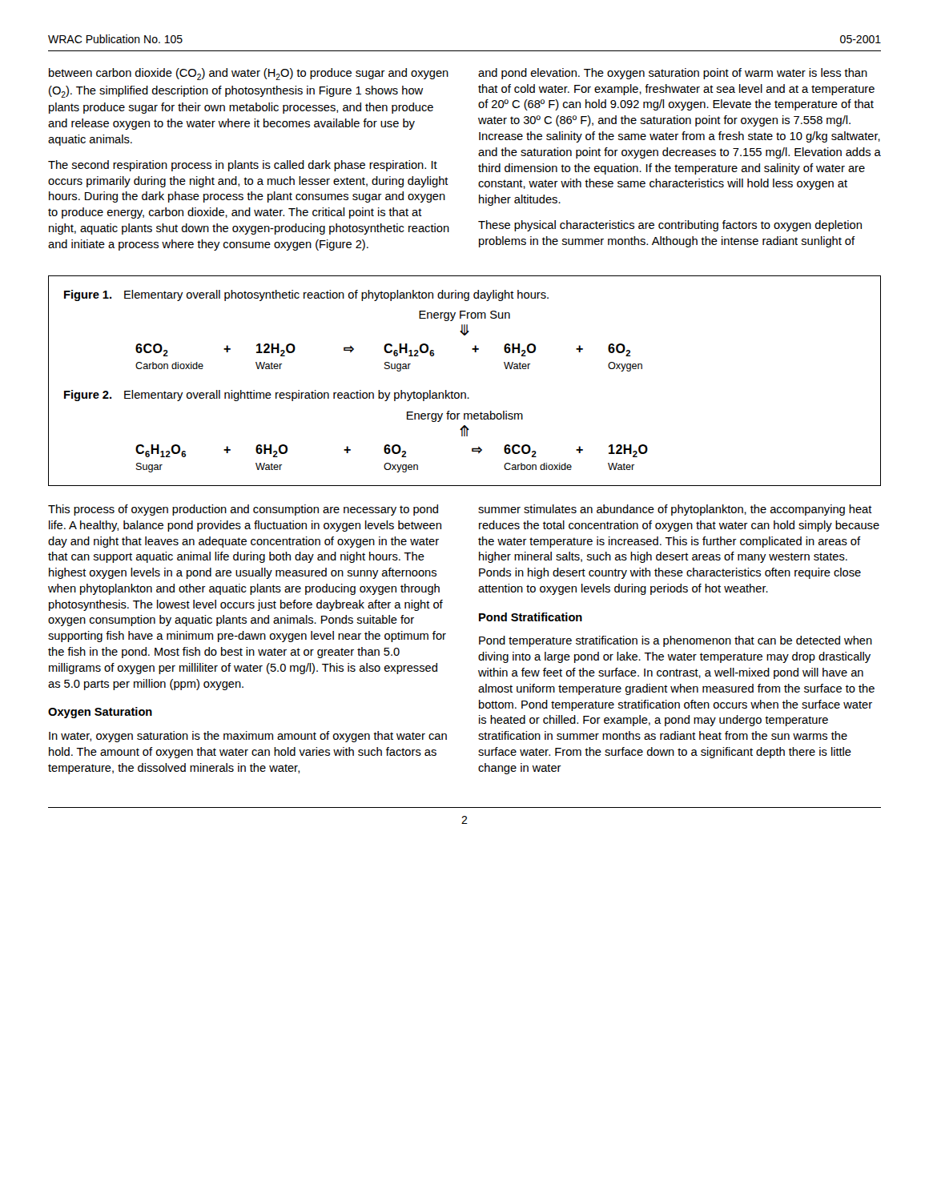WRAC Publication No. 105
05-2001
between carbon dioxide (CO2) and water (H2O) to produce sugar and oxygen (O2). The simplified description of photosynthesis in Figure 1 shows how plants produce sugar for their own metabolic processes, and then produce and release oxygen to the water where it becomes available for use by aquatic animals.
The second respiration process in plants is called dark phase respiration. It occurs primarily during the night and, to a much lesser extent, during daylight hours. During the dark phase process the plant consumes sugar and oxygen to produce energy, carbon dioxide, and water. The critical point is that at night, aquatic plants shut down the oxygen-producing photosynthetic reaction and initiate a process where they consume oxygen (Figure 2).
and pond elevation. The oxygen saturation point of warm water is less than that of cold water. For example, freshwater at sea level and at a temperature of 20º C (68º F) can hold 9.092 mg/l oxygen. Elevate the temperature of that water to 30º C (86º F), and the saturation point for oxygen is 7.558 mg/l. Increase the salinity of the same water from a fresh state to 10 g/kg saltwater, and the saturation point for oxygen decreases to 7.155 mg/l. Elevation adds a third dimension to the equation. If the temperature and salinity of water are constant, water with these same characteristics will hold less oxygen at higher altitudes.
These physical characteristics are contributing factors to oxygen depletion problems in the summer months. Although the intense radiant sunlight of
Figure 1. Elementary overall photosynthetic reaction of phytoplankton during daylight hours.
Energy From Sun
⤋
6CO2+12H2O⇨C6H12O6+6H2O+6O2
Carbon dioxide Water Sugar Water Oxygen
Figure 2. Elementary overall nighttime respiration reaction by phytoplankton.
Energy for metabolism
⤊
C6H12O6+6H2O+6O2⇨6CO2+12H2O
Sugar Water Oxygen Carbon dioxide Water
This process of oxygen production and consumption are necessary to pond life. A healthy, balance pond provides a fluctuation in oxygen levels between day and night that leaves an adequate concentration of oxygen in the water that can support aquatic animal life during both day and night hours. The highest oxygen levels in a pond are usually measured on sunny afternoons when phytoplankton and other aquatic plants are producing oxygen through photosynthesis. The lowest level occurs just before daybreak after a night of oxygen consumption by aquatic plants and animals. Ponds suitable for supporting fish have a minimum pre-dawn oxygen level near the optimum for the fish in the pond. Most fish do best in water at or greater than 5.0 milligrams of oxygen per milliliter of water (5.0 mg/l). This is also expressed as 5.0 parts per million (ppm) oxygen.
Oxygen Saturation
In water, oxygen saturation is the maximum amount of oxygen that water can hold. The amount of oxygen that water can hold varies with such factors as temperature, the dissolved minerals in the water,
summer stimulates an abundance of phytoplankton, the accompanying heat reduces the total concentration of oxygen that water can hold simply because the water temperature is increased. This is further complicated in areas of higher mineral salts, such as high desert areas of many western states. Ponds in high desert country with these characteristics often require close attention to oxygen levels during periods of hot weather.
Pond Stratification
Pond temperature stratification is a phenomenon that can be detected when diving into a large pond or lake. The water temperature may drop drastically within a few feet of the surface. In contrast, a well-mixed pond will have an almost uniform temperature gradient when measured from the surface to the bottom. Pond temperature stratification often occurs when the surface water is heated or chilled. For example, a pond may undergo temperature stratification in summer months as radiant heat from the sun warms the surface water. From the surface down to a significant depth there is little change in water
2